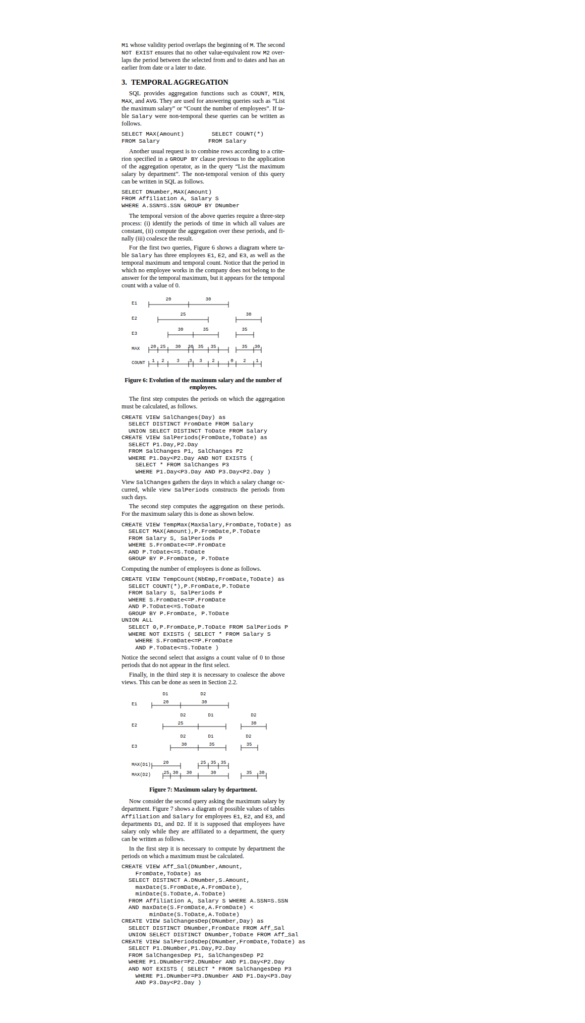M1 whose validity period overlaps the beginning of M. The second NOT EXIST ensures that no other value-equivalent row M2 overlaps the period between the selected from and to dates and has an earlier from date or a later to date.
3. TEMPORAL AGGREGATION
SQL provides aggregation functions such as COUNT, MIN, MAX, and AVG. They are used for answering queries such as “List the maximum salary” or “Count the number of employees”. If table Salary were non-temporal these queries can be written as follows.
SELECT MAX(Amount)        SELECT COUNT(*)
FROM Salary              FROM Salary
Another usual request is to combine rows according to a criterion specified in a GROUP BY clause previous to the application of the aggregation operator, as in the query “List the maximum salary by department”. The non-temporal version of this query can be written in SQL as follows.
SELECT DNumber,MAX(Amount)
FROM Affiliation A, Salary S
WHERE A.SSN=S.SSN GROUP BY DNumber
The temporal version of the above queries require a three-step process: (i) identify the periods of time in which all values are constant, (ii) compute the aggregation over these periods, and finally (iii) coalesce the result.
For the first two queries, Figure 6 shows a diagram where table Salary has three employees E1, E2, and E3, as well as the temporal maximum and temporal count. Notice that the period in which no employee works in the company does not belong to the answer for the temporal maximum, but it appears for the temporal count with a value of 0.
E1 E2 E3 MAX COUNT 20 30 25 30 30 35 35 20 25 30 30 35 35 35 30 1 2 3 3 3 2 0 2 1
Figure 6: Evolution of the maximum salary and the number of employees.
The first step computes the periods on which the aggregation must be calculated, as follows.
CREATE VIEW SalChanges(Day) as
  SELECT DISTINCT FromDate FROM Salary
  UNION SELECT DISTINCT ToDate FROM Salary
CREATE VIEW SalPeriods(FromDate,ToDate) as
  SELECT P1.Day,P2.Day
  FROM SalChanges P1, SalChanges P2
  WHERE P1.Day<P2.Day AND NOT EXISTS (
    SELECT * FROM SalChanges P3
    WHERE P1.Day<P3.Day AND P3.Day<P2.Day )
View SalChanges gathers the days in which a salary change occurred, while view SalPeriods constructs the periods from such days.
The second step computes the aggregation on these periods. For the maximum salary this is done as shown below.
CREATE VIEW TempMax(MaxSalary,FromDate,ToDate) as
  SELECT MAX(Amount),P.FromDate,P.ToDate
  FROM Salary S, SalPeriods P
  WHERE S.FromDate<=P.FromDate
  AND P.ToDate<=S.ToDate
  GROUP BY P.FromDate, P.ToDate
Computing the number of employees is done as follows.
CREATE VIEW TempCount(NbEmp,FromDate,ToDate) as
  SELECT COUNT(*),P.FromDate,P.ToDate
  FROM Salary S, SalPeriods P
  WHERE S.FromDate<=P.FromDate
  AND P.ToDate<=S.ToDate
  GROUP BY P.FromDate, P.ToDate
UNION ALL
  SELECT 0,P.FromDate,P.ToDate FROM SalPeriods P
  WHERE NOT EXISTS ( SELECT * FROM Salary S
    WHERE S.FromDate<=P.FromDate
    AND P.ToDate<=S.ToDate )
Notice the second select that assigns a count value of 0 to those periods that do not appear in the first select.
Finally, in the third step it is necessary to coalesce the above views. This can be done as seen in Section 2.2.
E1 E2 E3 MAX(D1) MAX(D2) D1 D2 D2 D1 D2 D2 D1 D2 20 30 25 30 30 35 35 20 25 35 35 25 30 30 30 35 30
Figure 7: Maximum salary by department.
Now consider the second query asking the maximum salary by department. Figure 7 shows a diagram of possible values of tables Affiliation and Salary for employees E1, E2, and E3, and departments D1, and D2. If it is supposed that employees have salary only while they are affiliated to a department, the query can be written as follows.
In the first step it is necessary to compute by department the periods on which a maximum must be calculated.
CREATE VIEW Aff_Sal(DNumber,Amount,
    FromDate,ToDate) as
  SELECT DISTINCT A.DNumber,S.Amount,
    maxDate(S.FromDate,A.FromDate),
    minDate(S.ToDate,A.ToDate)
  FROM Affiliation A, Salary S WHERE A.SSN=S.SSN
  AND maxDate(S.FromDate,A.FromDate) <
        minDate(S.ToDate,A.ToDate)
CREATE VIEW SalChangesDep(DNumber,Day) as
  SELECT DISTINCT DNumber,FromDate FROM Aff_Sal
  UNION SELECT DISTINCT DNumber,ToDate FROM Aff_Sal
CREATE VIEW SalPeriodsDep(DNumber,FromDate,ToDate) as
  SELECT P1.DNumber,P1.Day,P2.Day
  FROM SalChangesDep P1, SalChangesDep P2
  WHERE P1.DNumber=P2.DNumber AND P1.Day<P2.Day
  AND NOT EXISTS ( SELECT * FROM SalChangesDep P3
    WHERE P1.DNumber=P3.DNumber AND P1.Day<P3.Day
    AND P3.Day<P2.Day )